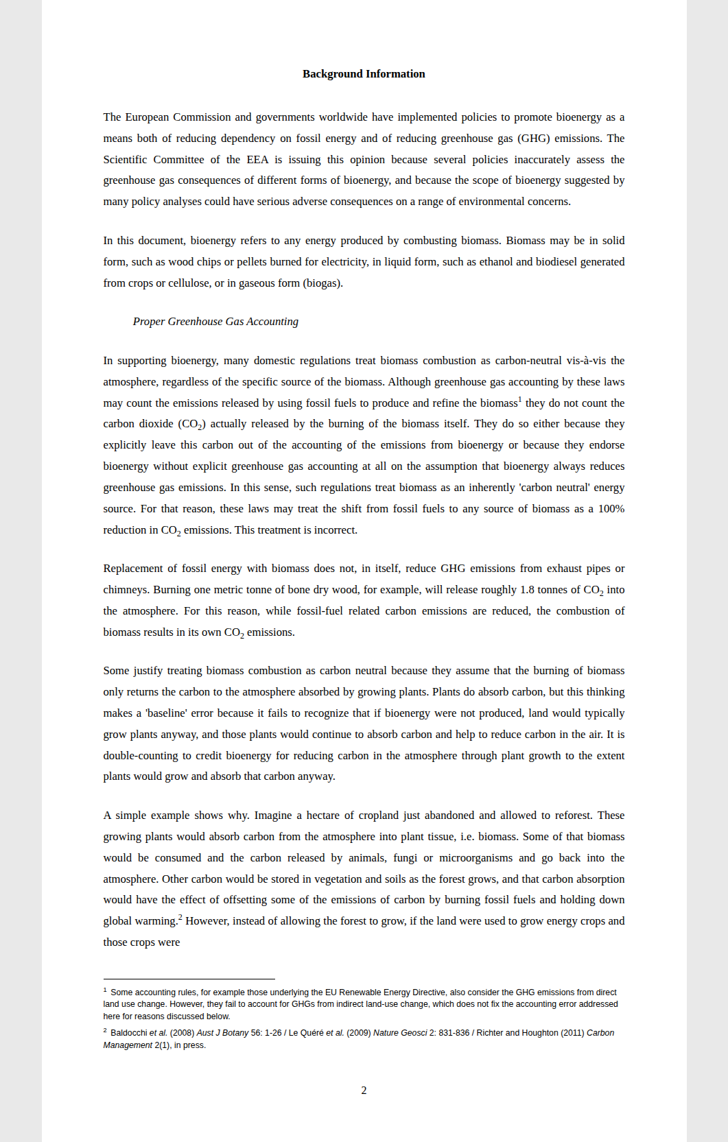Background Information
The European Commission and governments worldwide have implemented policies to promote bioenergy as a means both of reducing dependency on fossil energy and of reducing greenhouse gas (GHG) emissions. The Scientific Committee of the EEA is issuing this opinion because several policies inaccurately assess the greenhouse gas consequences of different forms of bioenergy, and because the scope of bioenergy suggested by many policy analyses could have serious adverse consequences on a range of environmental concerns.
In this document, bioenergy refers to any energy produced by combusting biomass. Biomass may be in solid form, such as wood chips or pellets burned for electricity, in liquid form, such as ethanol and biodiesel generated from crops or cellulose, or in gaseous form (biogas).
Proper Greenhouse Gas Accounting
In supporting bioenergy, many domestic regulations treat biomass combustion as carbon-neutral vis-à-vis the atmosphere, regardless of the specific source of the biomass. Although greenhouse gas accounting by these laws may count the emissions released by using fossil fuels to produce and refine the biomass1 they do not count the carbon dioxide (CO2) actually released by the burning of the biomass itself. They do so either because they explicitly leave this carbon out of the accounting of the emissions from bioenergy or because they endorse bioenergy without explicit greenhouse gas accounting at all on the assumption that bioenergy always reduces greenhouse gas emissions. In this sense, such regulations treat biomass as an inherently 'carbon neutral' energy source. For that reason, these laws may treat the shift from fossil fuels to any source of biomass as a 100% reduction in CO2 emissions. This treatment is incorrect.
Replacement of fossil energy with biomass does not, in itself, reduce GHG emissions from exhaust pipes or chimneys. Burning one metric tonne of bone dry wood, for example, will release roughly 1.8 tonnes of CO2 into the atmosphere. For this reason, while fossil-fuel related carbon emissions are reduced, the combustion of biomass results in its own CO2 emissions.
Some justify treating biomass combustion as carbon neutral because they assume that the burning of biomass only returns the carbon to the atmosphere absorbed by growing plants. Plants do absorb carbon, but this thinking makes a 'baseline' error because it fails to recognize that if bioenergy were not produced, land would typically grow plants anyway, and those plants would continue to absorb carbon and help to reduce carbon in the air. It is double-counting to credit bioenergy for reducing carbon in the atmosphere through plant growth to the extent plants would grow and absorb that carbon anyway.
A simple example shows why. Imagine a hectare of cropland just abandoned and allowed to reforest. These growing plants would absorb carbon from the atmosphere into plant tissue, i.e. biomass. Some of that biomass would be consumed and the carbon released by animals, fungi or microorganisms and go back into the atmosphere. Other carbon would be stored in vegetation and soils as the forest grows, and that carbon absorption would have the effect of offsetting some of the emissions of carbon by burning fossil fuels and holding down global warming.2 However, instead of allowing the forest to grow, if the land were used to grow energy crops and those crops were
1 Some accounting rules, for example those underlying the EU Renewable Energy Directive, also consider the GHG emissions from direct land use change. However, they fail to account for GHGs from indirect land-use change, which does not fix the accounting error addressed here for reasons discussed below.
2 Baldocchi et al. (2008) Aust J Botany 56: 1-26 / Le Quéré et al. (2009) Nature Geosci 2: 831-836 / Richter and Houghton (2011) Carbon Management 2(1), in press.
2